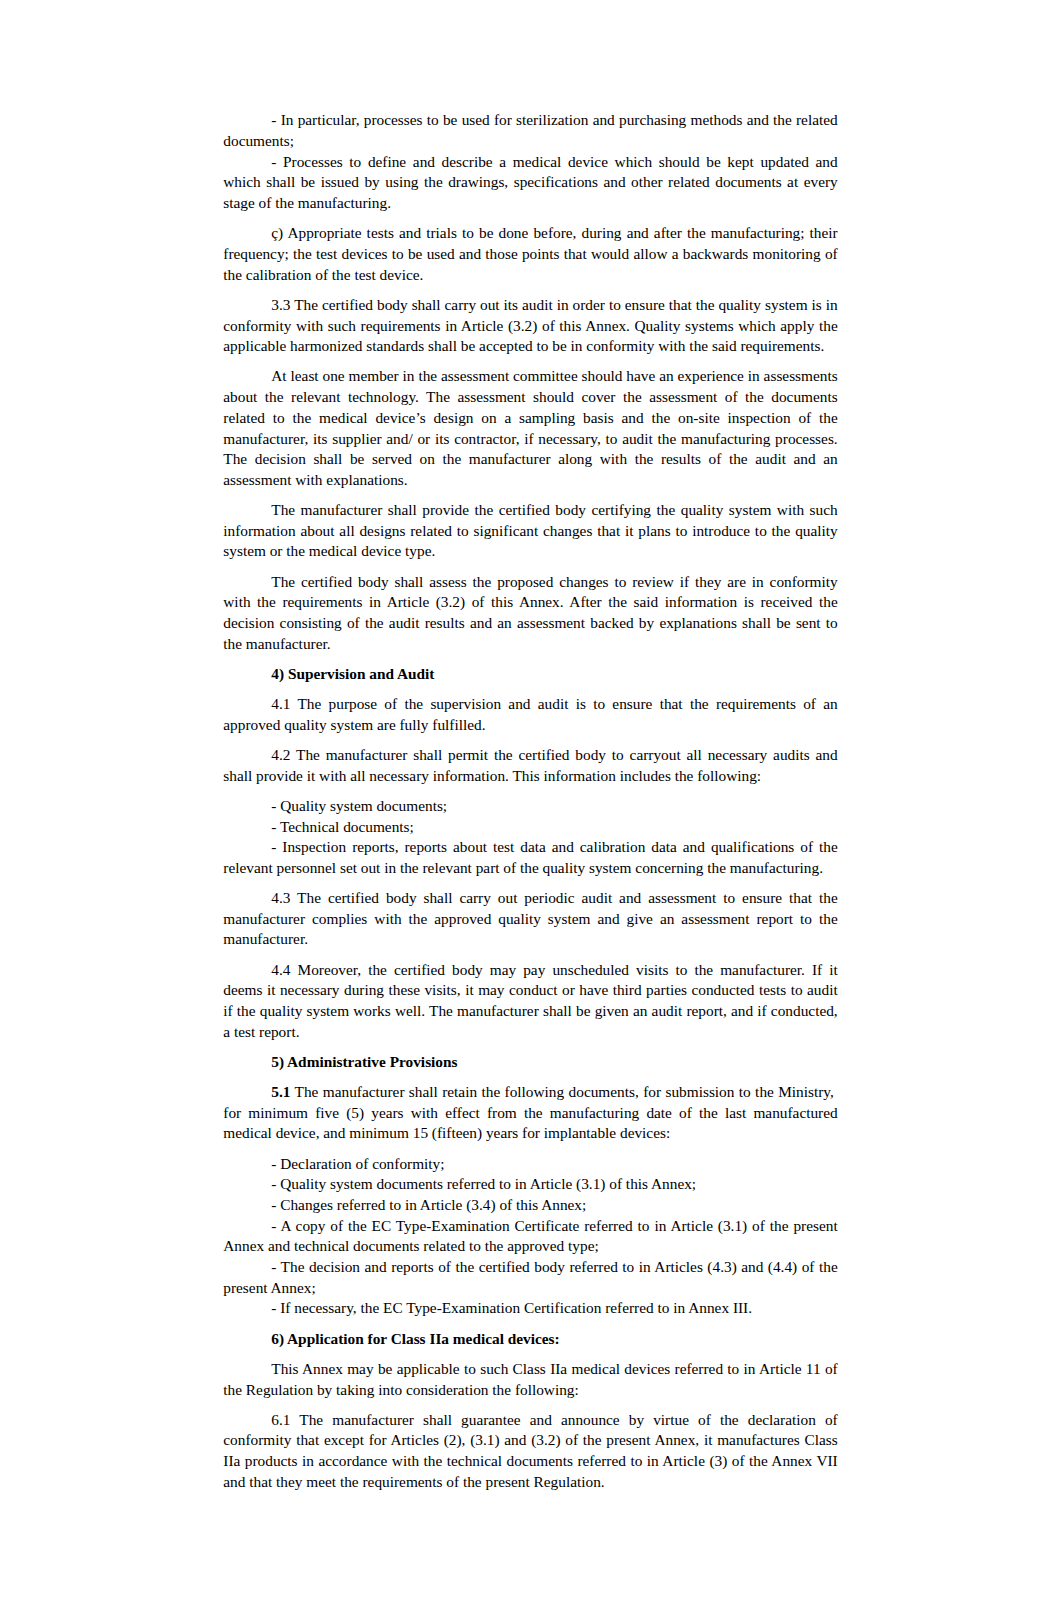- In particular, processes to be used for sterilization and purchasing methods and the related documents;
- Processes to define and describe a medical device which should be kept updated and which shall be issued by using the drawings, specifications and other related documents at every stage of the manufacturing.
ç) Appropriate tests and trials to be done before, during and after the manufacturing; their frequency; the test devices to be used and those points that would allow a backwards monitoring of the calibration of the test device.
3.3 The certified body shall carry out its audit in order to ensure that the quality system is in conformity with such requirements in Article (3.2) of this Annex. Quality systems which apply the applicable harmonized standards shall be accepted to be in conformity with the said requirements.
At least one member in the assessment committee should have an experience in assessments about the relevant technology. The assessment should cover the assessment of the documents related to the medical device’s design on a sampling basis and the on-site inspection of the manufacturer, its supplier and/ or its contractor, if necessary, to audit the manufacturing processes. The decision shall be served on the manufacturer along with the results of the audit and an assessment with explanations.
The manufacturer shall provide the certified body certifying the quality system with such information about all designs related to significant changes that it plans to introduce to the quality system or the medical device type.
The certified body shall assess the proposed changes to review if they are in conformity with the requirements in Article (3.2) of this Annex. After the said information is received the decision consisting of the audit results and an assessment backed by explanations shall be sent to the manufacturer.
4) Supervision and Audit
4.1 The purpose of the supervision and audit is to ensure that the requirements of an approved quality system are fully fulfilled.
4.2 The manufacturer shall permit the certified body to carryout all necessary audits and shall provide it with all necessary information. This information includes the following:
- Quality system documents;
- Technical documents;
- Inspection reports, reports about test data and calibration data and qualifications of the relevant personnel set out in the relevant part of the quality system concerning the manufacturing.
4.3 The certified body shall carry out periodic audit and assessment to ensure that the manufacturer complies with the approved quality system and give an assessment report to the manufacturer.
4.4 Moreover, the certified body may pay unscheduled visits to the manufacturer. If it deems it necessary during these visits, it may conduct or have third parties conducted tests to audit if the quality system works well. The manufacturer shall be given an audit report, and if conducted, a test report.
5) Administrative Provisions
5.1 The manufacturer shall retain the following documents, for submission to the Ministry, for minimum five (5) years with effect from the manufacturing date of the last manufactured medical device, and minimum 15 (fifteen) years for implantable devices:
- Declaration of conformity;
- Quality system documents referred to in Article (3.1) of this Annex;
- Changes referred to in Article (3.4) of this Annex;
- A copy of the EC Type-Examination Certificate referred to in Article (3.1) of the present Annex and technical documents related to the approved type;
- The decision and reports of the certified body referred to in Articles (4.3) and (4.4) of the present Annex;
- If necessary, the EC Type-Examination Certification referred to in Annex III.
6) Application for Class IIa medical devices:
This Annex may be applicable to such Class IIa medical devices referred to in Article 11 of the Regulation by taking into consideration the following:
6.1 The manufacturer shall guarantee and announce by virtue of the declaration of conformity that except for Articles (2), (3.1) and (3.2) of the present Annex, it manufactures Class IIa products in accordance with the technical documents referred to in Article (3) of the Annex VII and that they meet the requirements of the present Regulation.